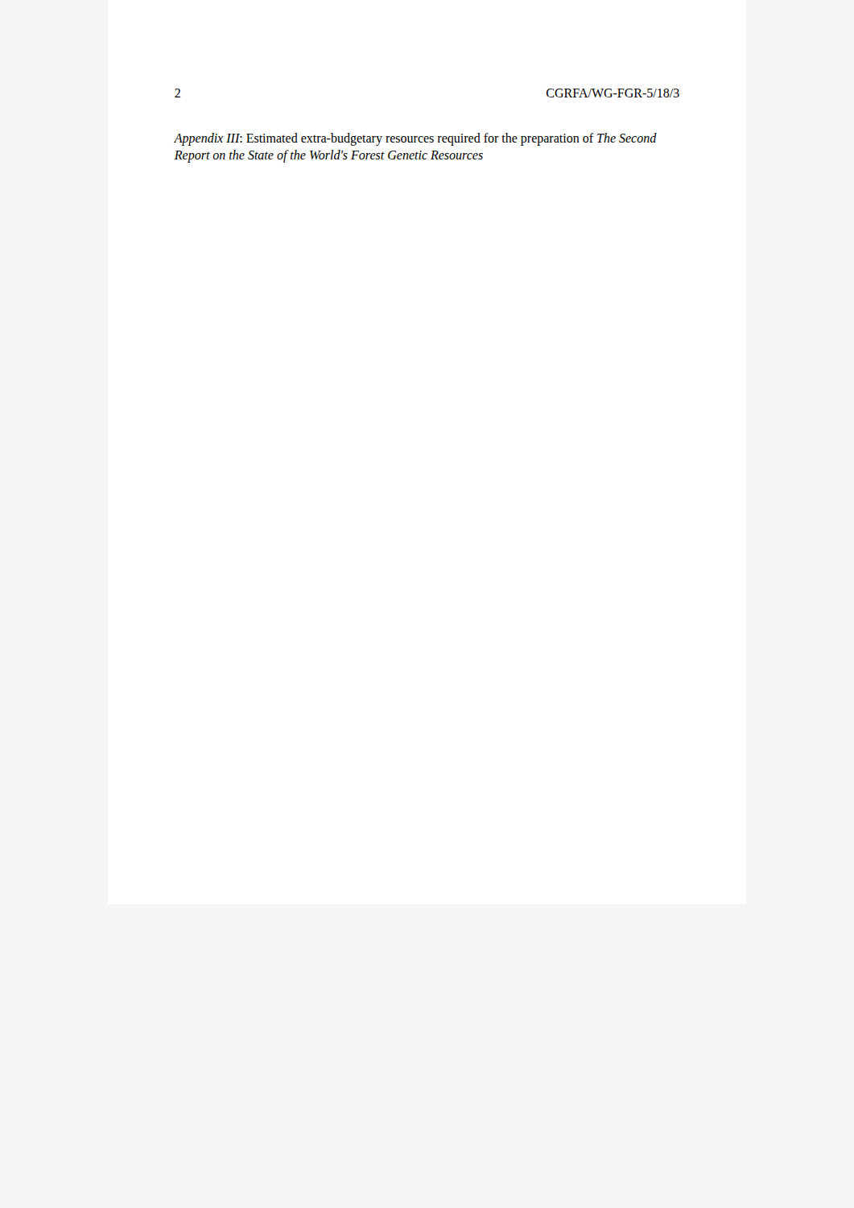2 CGRFA/WG-FGR-5/18/3
Appendix III: Estimated extra-budgetary resources required for the preparation of The Second Report on the State of the World's Forest Genetic Resources